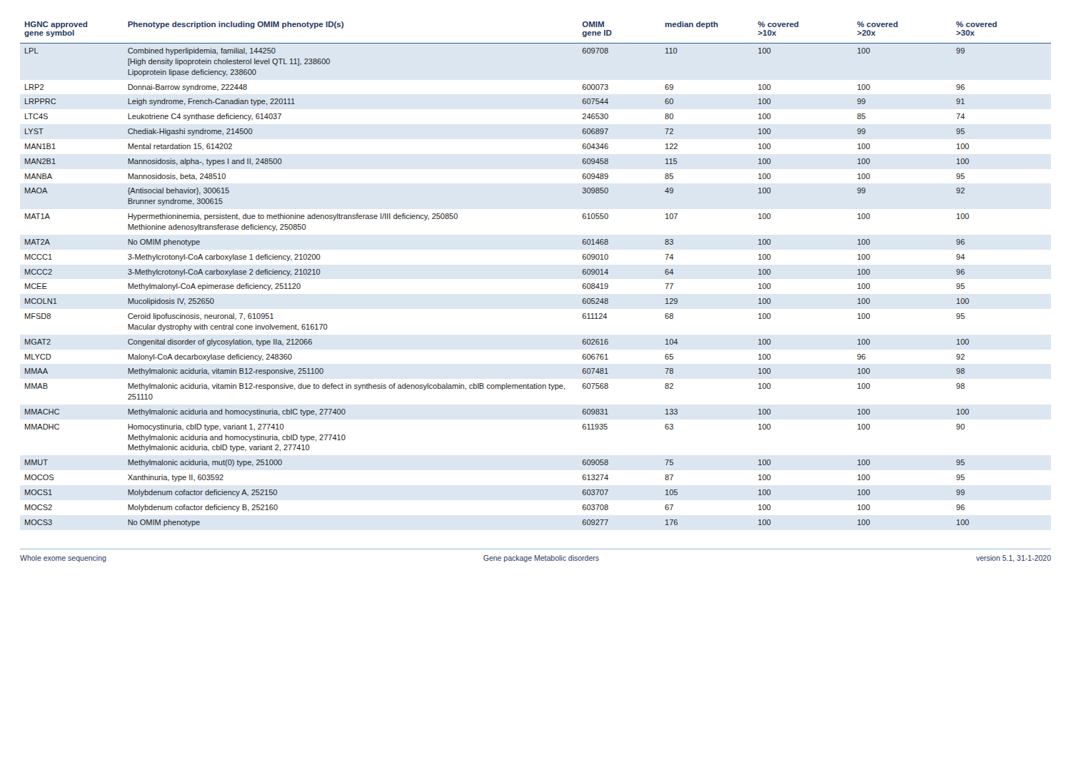| HGNC approved gene symbol | Phenotype description including OMIM phenotype ID(s) | OMIM gene ID | median depth | % covered >10x | % covered >20x | % covered >30x |
| --- | --- | --- | --- | --- | --- | --- |
| LPL | Combined hyperlipidemia, familial, 144250 [High density lipoprotein cholesterol level QTL 11], 238600 Lipoprotein lipase deficiency, 238600 | 609708 | 110 | 100 | 100 | 99 |
| LRP2 | Donnai-Barrow syndrome, 222448 | 600073 | 69 | 100 | 100 | 96 |
| LRPPRC | Leigh syndrome, French-Canadian type, 220111 | 607544 | 60 | 100 | 99 | 91 |
| LTC4S | Leukotriene C4 synthase deficiency, 614037 | 246530 | 80 | 100 | 85 | 74 |
| LYST | Chediak-Higashi syndrome, 214500 | 606897 | 72 | 100 | 99 | 95 |
| MAN1B1 | Mental retardation 15, 614202 | 604346 | 122 | 100 | 100 | 100 |
| MAN2B1 | Mannosidosis, alpha-, types I and II, 248500 | 609458 | 115 | 100 | 100 | 100 |
| MANBA | Mannosidosis, beta, 248510 | 609489 | 85 | 100 | 100 | 95 |
| MAOA | {Antisocial behavior}, 300615 Brunner syndrome, 300615 | 309850 | 49 | 100 | 99 | 92 |
| MAT1A | Hypermethioninemia, persistent, due to methionine adenosyltransferase I/III deficiency, 250850 Methionine adenosyltransferase deficiency, 250850 | 610550 | 107 | 100 | 100 | 100 |
| MAT2A | No OMIM phenotype | 601468 | 83 | 100 | 100 | 96 |
| MCCC1 | 3-Methylcrotonyl-CoA carboxylase 1 deficiency, 210200 | 609010 | 74 | 100 | 100 | 94 |
| MCCC2 | 3-Methylcrotonyl-CoA carboxylase 2 deficiency, 210210 | 609014 | 64 | 100 | 100 | 96 |
| MCEE | Methylmalonyl-CoA epimerase deficiency, 251120 | 608419 | 77 | 100 | 100 | 95 |
| MCOLN1 | Mucolipidosis IV, 252650 | 605248 | 129 | 100 | 100 | 100 |
| MFSD8 | Ceroid lipofuscinosis, neuronal, 7, 610951 Macular dystrophy with central cone involvement, 616170 | 611124 | 68 | 100 | 100 | 95 |
| MGAT2 | Congenital disorder of glycosylation, type IIa, 212066 | 602616 | 104 | 100 | 100 | 100 |
| MLYCD | Malonyl-CoA decarboxylase deficiency, 248360 | 606761 | 65 | 100 | 96 | 92 |
| MMAA | Methylmalonic aciduria, vitamin B12-responsive, 251100 | 607481 | 78 | 100 | 100 | 98 |
| MMAB | Methylmalonic aciduria, vitamin B12-responsive, due to defect in synthesis of adenosylcobalamin, cblB complementation type, 251110 | 607568 | 82 | 100 | 100 | 98 |
| MMACHC | Methylmalonic aciduria and homocystinuria, cblC type, 277400 | 609831 | 133 | 100 | 100 | 100 |
| MMADHC | Homocystinuria, cblD type, variant 1, 277410 Methylmalonic aciduria and homocystinuria, cblD type, 277410 Methylmalonic aciduria, cblD type, variant 2, 277410 | 611935 | 63 | 100 | 100 | 90 |
| MMUT | Methylmalonic aciduria, mut(0) type, 251000 | 609058 | 75 | 100 | 100 | 95 |
| MOCOS | Xanthinuria, type II, 603592 | 613274 | 87 | 100 | 100 | 95 |
| MOCS1 | Molybdenum cofactor deficiency A, 252150 | 603707 | 105 | 100 | 100 | 99 |
| MOCS2 | Molybdenum cofactor deficiency B, 252160 | 603708 | 67 | 100 | 100 | 96 |
| MOCS3 | No OMIM phenotype | 609277 | 176 | 100 | 100 | 100 |
Whole exome sequencing
Gene package Metabolic disorders
version 5.1, 31-1-2020